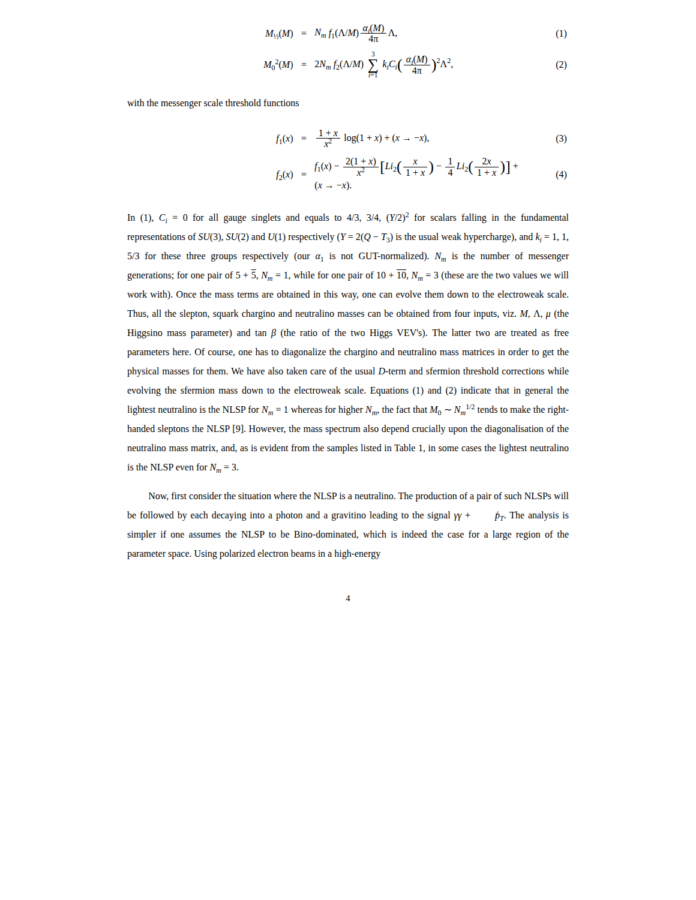| M ½ ( M ) | = | N m f 1 (Λ/ M ) α i ( M ) 4π Λ, | (1) |
| M 0 2 ( M ) | = | 2 N m f 2 (Λ/ M ) 3 ∑ i =1 k i C i ( α i ( M ) 4π ) 2 Λ 2 , | (2) |
with the messenger scale threshold functions
| f 1 ( x ) | = | 1 + x x 2 log(1 + x ) + ( x → − x ), | (3) |
| f 2 ( x ) | = | f 1 ( x ) − 2(1 + x ) x 2 [ Li 2 ( x 1 + x ) − 1 4 Li 2 ( 2 x 1 + x ) ] + ( x → − x ). | (4) |
In (1), Ci = 0 for all gauge singlets and equals to 4/3, 3/4, (Y/2)2 for scalars falling in the fundamental representations of SU(3), SU(2) and U(1) respectively (Y = 2(Q − T3) is the usual weak hypercharge), and ki = 1, 1, 5/3 for these three groups respectively (our α1 is not GUT-normalized). Nm is the number of messenger generations; for one pair of 5 + 5, Nm = 1, while for one pair of 10 + 10, Nm = 3 (these are the two values we will work with). Once the mass terms are obtained in this way, one can evolve them down to the electroweak scale. Thus, all the slepton, squark chargino and neutralino masses can be obtained from four inputs, viz. M, Λ, μ (the Higgsino mass parameter) and tan β (the ratio of the two Higgs VEV's). The latter two are treated as free parameters here. Of course, one has to diagonalize the chargino and neutralino mass matrices in order to get the physical masses for them. We have also taken care of the usual D-term and sfermion threshold corrections while evolving the sfermion mass down to the electroweak scale. Equations (1) and (2) indicate that in general the lightest neutralino is the NLSP for Nm = 1 whereas for higher Nm, the fact that M0 ∼ Nm1/2 tends to make the right-handed sleptons the NLSP [9]. However, the mass spectrum also depend crucially upon the diagonalisation of the neutralino mass matrix, and, as is evident from the samples listed in Table 1, in some cases the lightest neutralino is the NLSP even for Nm = 3.
Now, first consider the situation where the NLSP is a neutralino. The production of a pair of such NLSPs will be followed by each decaying into a photon and a gravitino leading to the signal γγ + pT. The analysis is simpler if one assumes the NLSP to be Bino-dominated, which is indeed the case for a large region of the parameter space. Using polarized electron beams in a high-energy
4